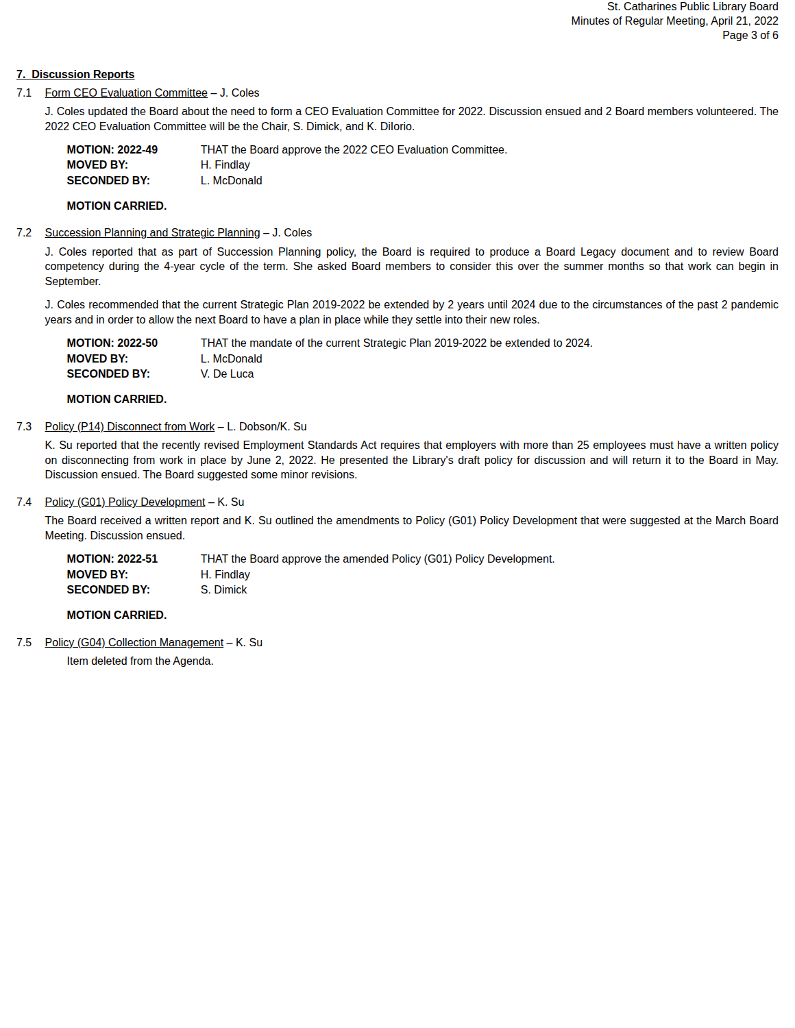St. Catharines Public Library Board
Minutes of Regular Meeting, April 21, 2022
Page 3 of 6
7. Discussion Reports
7.1 Form CEO Evaluation Committee – J. Coles
J. Coles updated the Board about the need to form a CEO Evaluation Committee for 2022. Discussion ensued and 2 Board members volunteered. The 2022 CEO Evaluation Committee will be the Chair, S. Dimick, and K. DiIorio.
| MOTION: 2022-49 | THAT the Board approve the 2022 CEO Evaluation Committee. |
| MOVED BY: | H. Findlay |
| SECONDED BY: | L. McDonald |
MOTION CARRIED.
7.2 Succession Planning and Strategic Planning – J. Coles
J. Coles reported that as part of Succession Planning policy, the Board is required to produce a Board Legacy document and to review Board competency during the 4-year cycle of the term. She asked Board members to consider this over the summer months so that work can begin in September.
J. Coles recommended that the current Strategic Plan 2019-2022 be extended by 2 years until 2024 due to the circumstances of the past 2 pandemic years and in order to allow the next Board to have a plan in place while they settle into their new roles.
| MOTION: 2022-50 | THAT the mandate of the current Strategic Plan 2019-2022 be extended to 2024. |
| MOVED BY: | L. McDonald |
| SECONDED BY: | V. De Luca |
MOTION CARRIED.
7.3 Policy (P14) Disconnect from Work – L. Dobson/K. Su
K. Su reported that the recently revised Employment Standards Act requires that employers with more than 25 employees must have a written policy on disconnecting from work in place by June 2, 2022. He presented the Library's draft policy for discussion and will return it to the Board in May. Discussion ensued. The Board suggested some minor revisions.
7.4 Policy (G01) Policy Development – K. Su
The Board received a written report and K. Su outlined the amendments to Policy (G01) Policy Development that were suggested at the March Board Meeting. Discussion ensued.
| MOTION: 2022-51 | THAT the Board approve the amended Policy (G01) Policy Development. |
| MOVED BY: | H. Findlay |
| SECONDED BY: | S. Dimick |
MOTION CARRIED.
7.5 Policy (G04) Collection Management – K. Su
Item deleted from the Agenda.